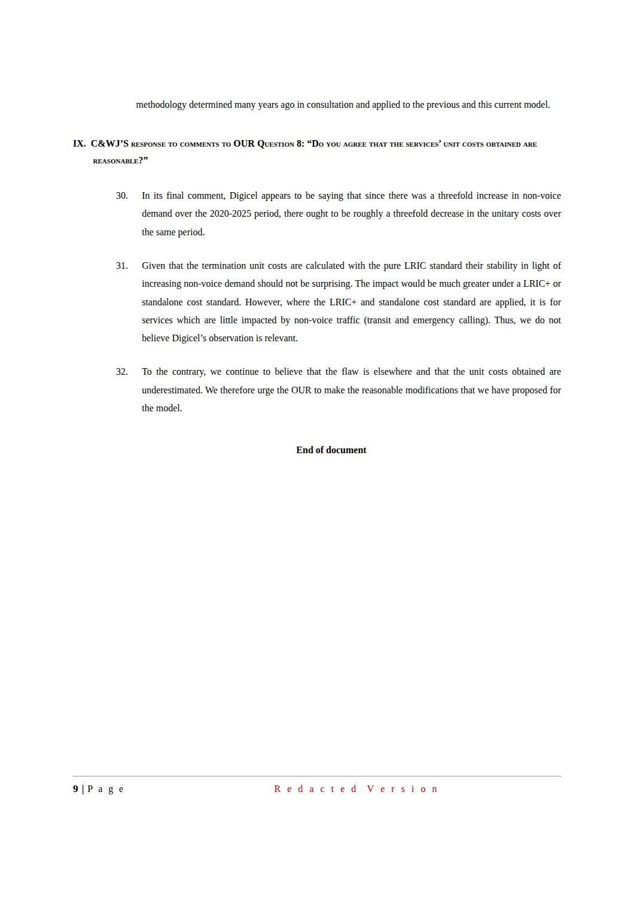methodology determined many years ago in consultation and applied to the previous and this current model.
IX. C&WJ’S response to comments to OUR Question 8: “Do you agree that the services’ unit costs obtained are reasonable?”
In its final comment, Digicel appears to be saying that since there was a threefold increase in non-voice demand over the 2020-2025 period, there ought to be roughly a threefold decrease in the unitary costs over the same period.
Given that the termination unit costs are calculated with the pure LRIC standard their stability in light of increasing non-voice demand should not be surprising. The impact would be much greater under a LRIC+ or standalone cost standard. However, where the LRIC+ and standalone cost standard are applied, it is for services which are little impacted by non-voice traffic (transit and emergency calling). Thus, we do not believe Digicel’s observation is relevant.
To the contrary, we continue to believe that the flaw is elsewhere and that the unit costs obtained are underestimated. We therefore urge the OUR to make the reasonable modifications that we have proposed for the model.
End of document
9 |P a g e R e d a c t e d V e r s i o n